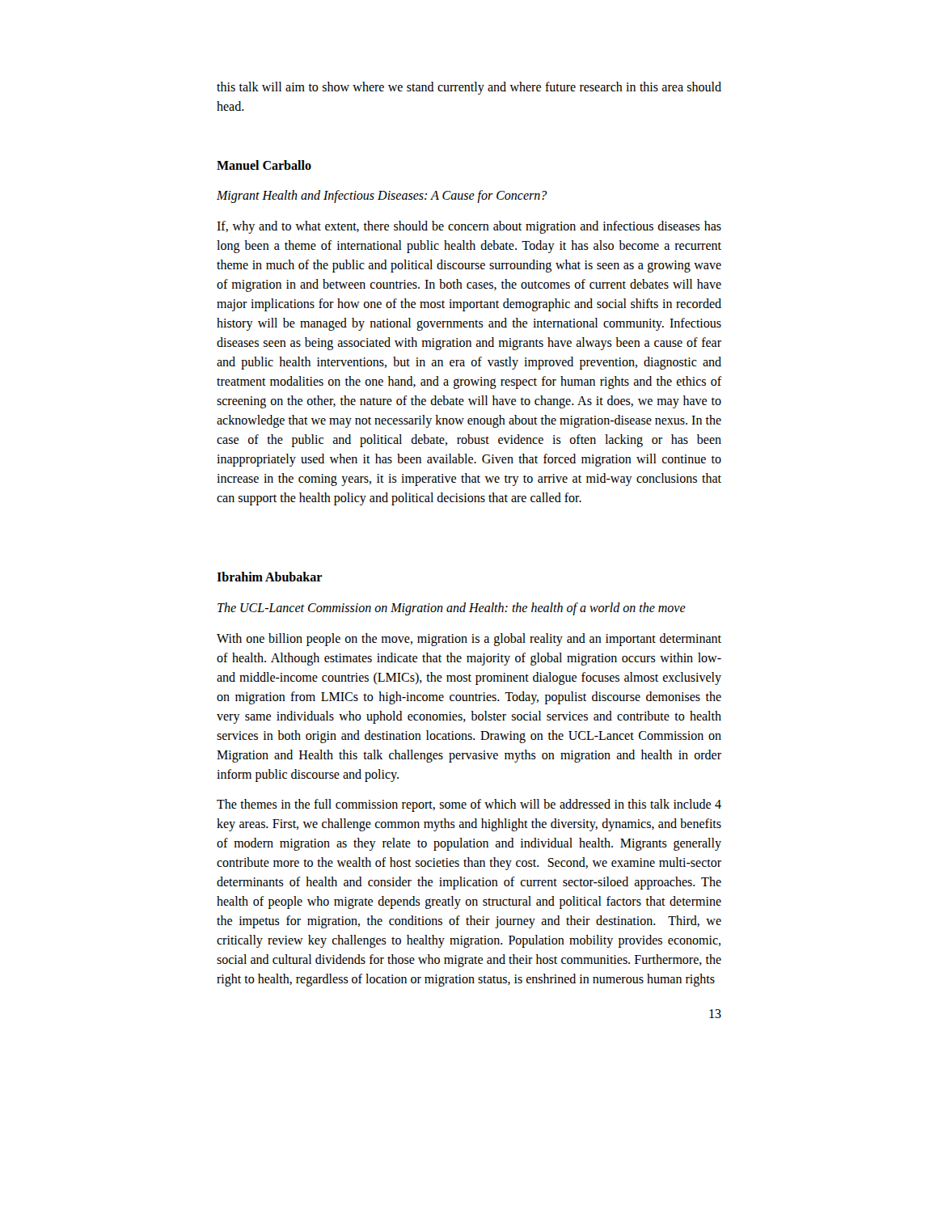this talk will aim to show where we stand currently and where future research in this area should head.
Manuel Carballo
Migrant Health and Infectious Diseases: A Cause for Concern?
If, why and to what extent, there should be concern about migration and infectious diseases has long been a theme of international public health debate. Today it has also become a recurrent theme in much of the public and political discourse surrounding what is seen as a growing wave of migration in and between countries. In both cases, the outcomes of current debates will have major implications for how one of the most important demographic and social shifts in recorded history will be managed by national governments and the international community. Infectious diseases seen as being associated with migration and migrants have always been a cause of fear and public health interventions, but in an era of vastly improved prevention, diagnostic and treatment modalities on the one hand, and a growing respect for human rights and the ethics of screening on the other, the nature of the debate will have to change. As it does, we may have to acknowledge that we may not necessarily know enough about the migration-disease nexus. In the case of the public and political debate, robust evidence is often lacking or has been inappropriately used when it has been available. Given that forced migration will continue to increase in the coming years, it is imperative that we try to arrive at mid-way conclusions that can support the health policy and political decisions that are called for.
Ibrahim Abubakar
The UCL-Lancet Commission on Migration and Health: the health of a world on the move
With one billion people on the move, migration is a global reality and an important determinant of health. Although estimates indicate that the majority of global migration occurs within low- and middle-income countries (LMICs), the most prominent dialogue focuses almost exclusively on migration from LMICs to high-income countries. Today, populist discourse demonises the very same individuals who uphold economies, bolster social services and contribute to health services in both origin and destination locations. Drawing on the UCL-Lancet Commission on Migration and Health this talk challenges pervasive myths on migration and health in order inform public discourse and policy.
The themes in the full commission report, some of which will be addressed in this talk include 4 key areas. First, we challenge common myths and highlight the diversity, dynamics, and benefits of modern migration as they relate to population and individual health. Migrants generally contribute more to the wealth of host societies than they cost. Second, we examine multi-sector determinants of health and consider the implication of current sector-siloed approaches. The health of people who migrate depends greatly on structural and political factors that determine the impetus for migration, the conditions of their journey and their destination. Third, we critically review key challenges to healthy migration. Population mobility provides economic, social and cultural dividends for those who migrate and their host communities. Furthermore, the right to health, regardless of location or migration status, is enshrined in numerous human rights
13